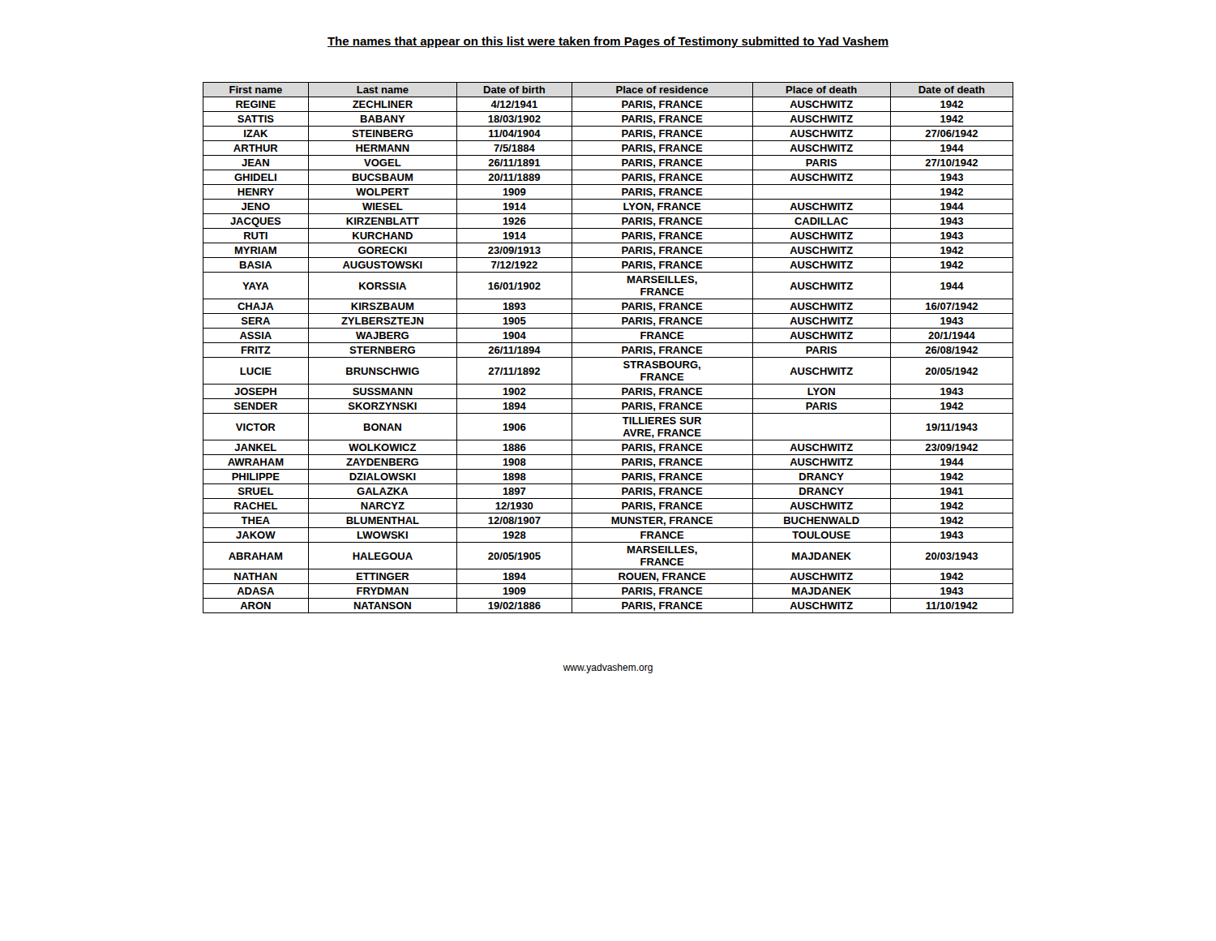The names that appear on this list were taken from Pages of Testimony submitted to Yad Vashem
| First name | Last name | Date of birth | Place of residence | Place of death | Date of death |
| --- | --- | --- | --- | --- | --- |
| REGINE | ZECHLINER | 4/12/1941 | PARIS, FRANCE | AUSCHWITZ | 1942 |
| SATTIS | BABANY | 18/03/1902 | PARIS, FRANCE | AUSCHWITZ | 1942 |
| IZAK | STEINBERG | 11/04/1904 | PARIS, FRANCE | AUSCHWITZ | 27/06/1942 |
| ARTHUR | HERMANN | 7/5/1884 | PARIS, FRANCE | AUSCHWITZ | 1944 |
| JEAN | VOGEL | 26/11/1891 | PARIS, FRANCE | PARIS | 27/10/1942 |
| GHIDELI | BUCSBAUM | 20/11/1889 | PARIS, FRANCE | AUSCHWITZ | 1943 |
| HENRY | WOLPERT | 1909 | PARIS, FRANCE | | 1942 |
| JENO | WIESEL | 1914 | LYON, FRANCE | AUSCHWITZ | 1944 |
| JACQUES | KIRZENBLATT | 1926 | PARIS, FRANCE | CADILLAC | 1943 |
| RUTI | KURCHAND | 1914 | PARIS, FRANCE | AUSCHWITZ | 1943 |
| MYRIAM | GORECKI | 23/09/1913 | PARIS, FRANCE | AUSCHWITZ | 1942 |
| BASIA | AUGUSTOWSKI | 7/12/1922 | PARIS, FRANCE | AUSCHWITZ | 1942 |
| YAYA | KORSSIA | 16/01/1902 | MARSEILLES, FRANCE | AUSCHWITZ | 1944 |
| CHAJA | KIRSZBAUM | 1893 | PARIS, FRANCE | AUSCHWITZ | 16/07/1942 |
| SERA | ZYLBERSZTEJN | 1905 | PARIS, FRANCE | AUSCHWITZ | 1943 |
| ASSIA | WAJBERG | 1904 | FRANCE | AUSCHWITZ | 20/1/1944 |
| FRITZ | STERNBERG | 26/11/1894 | PARIS, FRANCE | PARIS | 26/08/1942 |
| LUCIE | BRUNSCHWIG | 27/11/1892 | STRASBOURG, FRANCE | AUSCHWITZ | 20/05/1942 |
| JOSEPH | SUSSMANN | 1902 | PARIS, FRANCE | LYON | 1943 |
| SENDER | SKORZYNSKI | 1894 | PARIS, FRANCE | PARIS | 1942 |
| VICTOR | BONAN | 1906 | TILLIERES SUR AVRE, FRANCE | | 19/11/1943 |
| JANKEL | WOLKOWICZ | 1886 | PARIS, FRANCE | AUSCHWITZ | 23/09/1942 |
| AWRAHAM | ZAYDENBERG | 1908 | PARIS, FRANCE | AUSCHWITZ | 1944 |
| PHILIPPE | DZIALOWSKI | 1898 | PARIS, FRANCE | DRANCY | 1942 |
| SRUEL | GALAZKA | 1897 | PARIS, FRANCE | DRANCY | 1941 |
| RACHEL | NARCYZ | 12/1930 | PARIS, FRANCE | AUSCHWITZ | 1942 |
| THEA | BLUMENTHAL | 12/08/1907 | MUNSTER, FRANCE | BUCHENWALD | 1942 |
| JAKOW | LWOWSKI | 1928 | FRANCE | TOULOUSE | 1943 |
| ABRAHAM | HALEGOUA | 20/05/1905 | MARSEILLES, FRANCE | MAJDANEK | 20/03/1943 |
| NATHAN | ETTINGER | 1894 | ROUEN, FRANCE | AUSCHWITZ | 1942 |
| ADASA | FRYDMAN | 1909 | PARIS, FRANCE | MAJDANEK | 1943 |
| ARON | NATANSON | 19/02/1886 | PARIS, FRANCE | AUSCHWITZ | 11/10/1942 |
www.yadvashem.org